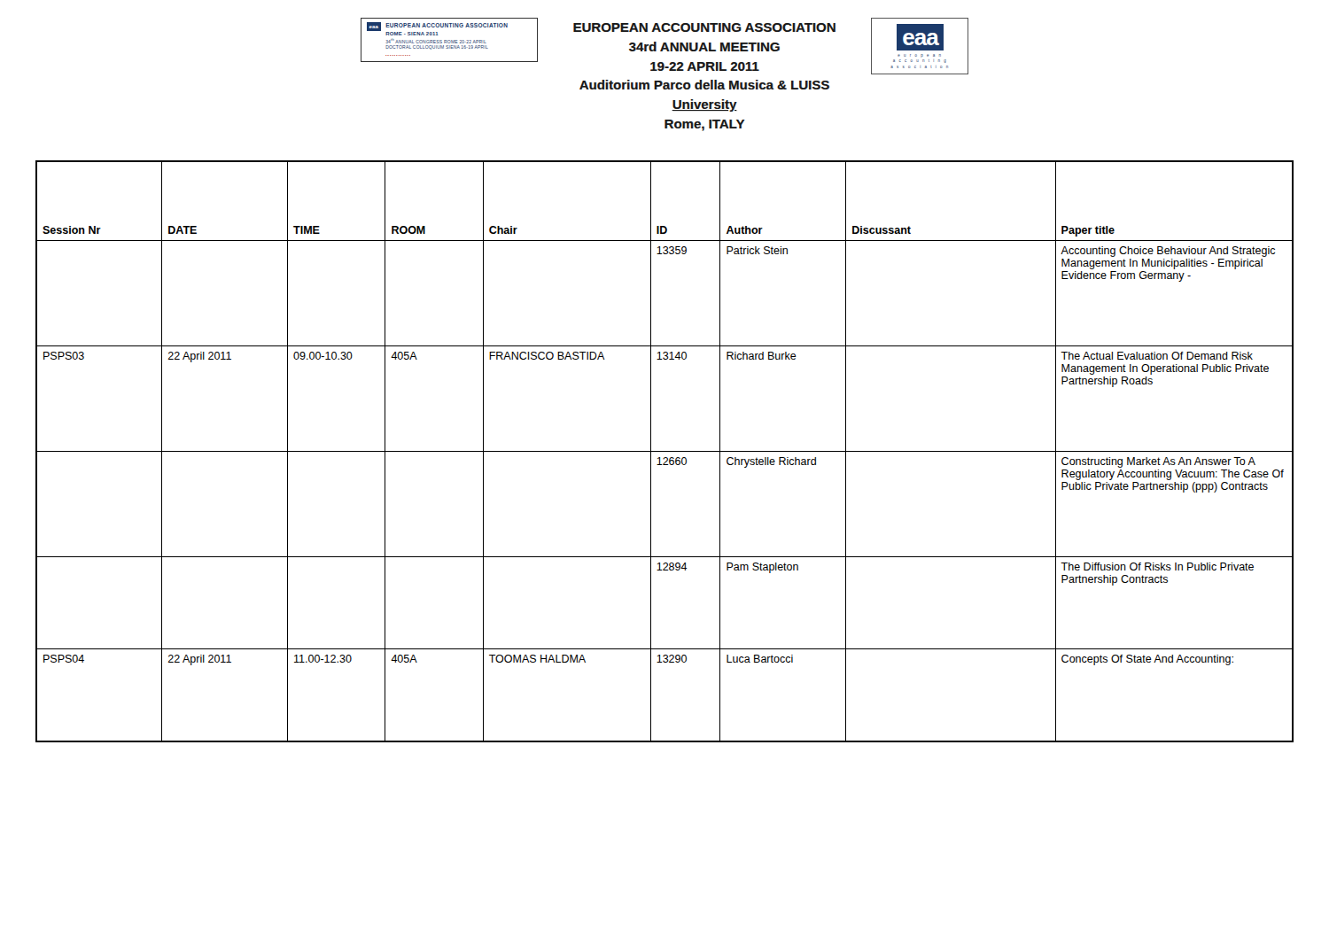eaa
EUROPEAN ACCOUNTING ASSOCIATION
ROME - SIENA 2011
34th ANNUAL CONGRESS ROME 20-22 APRIL
DOCTORAL COLLOQUIUM SIENA 16-19 APRIL
▪▪▪▪▪▪▪▪▪▪▪▪
EUROPEAN ACCOUNTING ASSOCIATION
34rd ANNUAL MEETING
19-22 APRIL 2011
Auditorium Parco della Musica & LUISS
University
Rome, ITALY
eaa
e u r o p e a n
a c c o u n t i n g
a s s o c i a t i o n
| Session Nr | DATE | TIME | ROOM | Chair | ID | Author | Discussant | Paper title |
| --- | --- | --- | --- | --- | --- | --- | --- | --- |
| | | | | | 13359 | Patrick Stein | | Accounting Choice Behaviour And Strategic Management In Municipalities - Empirical Evidence From Germany - |
| PSPS03 | 22 April 2011 | 09.00-10.30 | 405A | FRANCISCO BASTIDA | 13140 | Richard Burke | | The Actual Evaluation Of Demand Risk Management In Operational Public Private Partnership Roads |
| | | | | | 12660 | Chrystelle Richard | | Constructing Market As An Answer To A Regulatory Accounting Vacuum: The Case Of Public Private Partnership (ppp) Contracts |
| | | | | | 12894 | Pam Stapleton | | The Diffusion Of Risks In Public Private Partnership Contracts |
| PSPS04 | 22 April 2011 | 11.00-12.30 | 405A | TOOMAS HALDMA | 13290 | Luca Bartocci | | Concepts Of State And Accounting: |